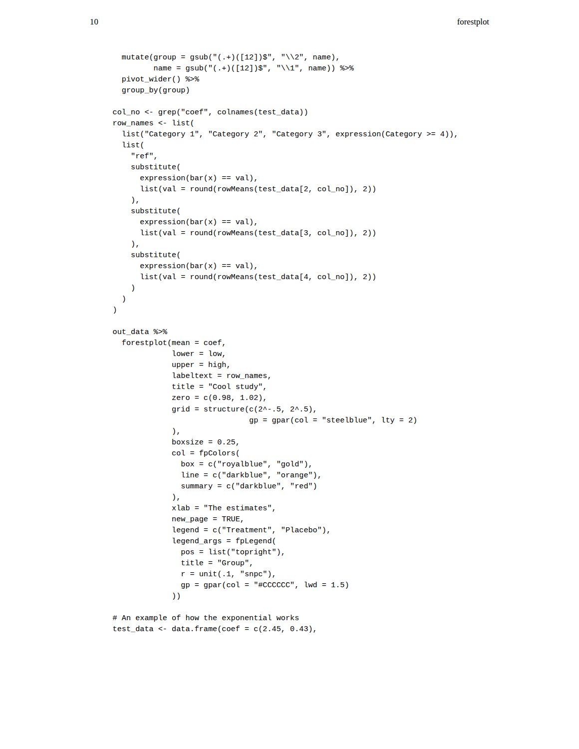10 forestplot
  mutate(group = gsub("(.+)([12])$", "\\2", name),
         name = gsub("(.+)([12])$", "\\1", name)) %>%
  pivot_wider() %>%
  group_by(group)

col_no <- grep("coef", colnames(test_data))
row_names <- list(
  list("Category 1", "Category 2", "Category 3", expression(Category >= 4)),
  list(
    "ref",
    substitute(
      expression(bar(x) == val),
      list(val = round(rowMeans(test_data[2, col_no]), 2))
    ),
    substitute(
      expression(bar(x) == val),
      list(val = round(rowMeans(test_data[3, col_no]), 2))
    ),
    substitute(
      expression(bar(x) == val),
      list(val = round(rowMeans(test_data[4, col_no]), 2))
    )
  )
)

out_data %>%
  forestplot(mean = coef,
             lower = low,
             upper = high,
             labeltext = row_names,
             title = "Cool study",
             zero = c(0.98, 1.02),
             grid = structure(c(2^-.5, 2^.5),
                              gp = gpar(col = "steelblue", lty = 2)
             ),
             boxsize = 0.25,
             col = fpColors(
               box = c("royalblue", "gold"),
               line = c("darkblue", "orange"),
               summary = c("darkblue", "red")
             ),
             xlab = "The estimates",
             new_page = TRUE,
             legend = c("Treatment", "Placebo"),
             legend_args = fpLegend(
               pos = list("topright"),
               title = "Group",
               r = unit(.1, "snpc"),
               gp = gpar(col = "#CCCCCC", lwd = 1.5)
             ))

# An example of how the exponential works
test_data <- data.frame(coef = c(2.45, 0.43),